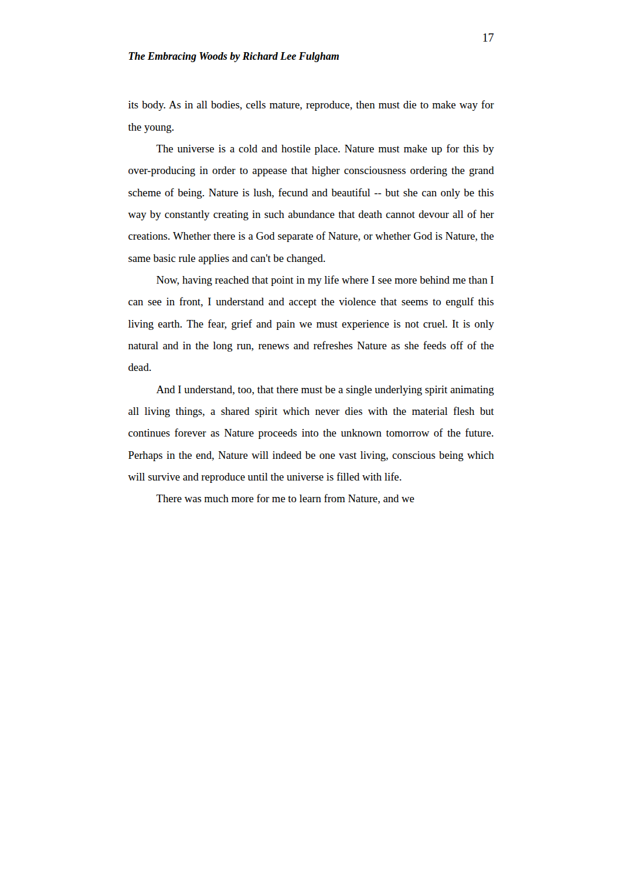17
The Embracing Woods by Richard Lee Fulgham
its body. As in all bodies, cells mature, reproduce, then must die to make way for the young.
The universe is a cold and hostile place. Nature must make up for this by over-producing in order to appease that higher consciousness ordering the grand scheme of being. Nature is lush, fecund and beautiful -- but she can only be this way by constantly creating in such abundance that death cannot devour all of her creations. Whether there is a God separate of Nature, or whether God is Nature, the same basic rule applies and can't be changed.
Now, having reached that point in my life where I see more behind me than I can see in front, I understand and accept the violence that seems to engulf this living earth. The fear, grief and pain we must experience is not cruel. It is only natural and in the long run, renews and refreshes Nature as she feeds off of the dead.
And I understand, too, that there must be a single underlying spirit animating all living things, a shared spirit which never dies with the material flesh but continues forever as Nature proceeds into the unknown tomorrow of the future. Perhaps in the end, Nature will indeed be one vast living, conscious being which will survive and reproduce until the universe is filled with life.
There was much more for me to learn from Nature, and we